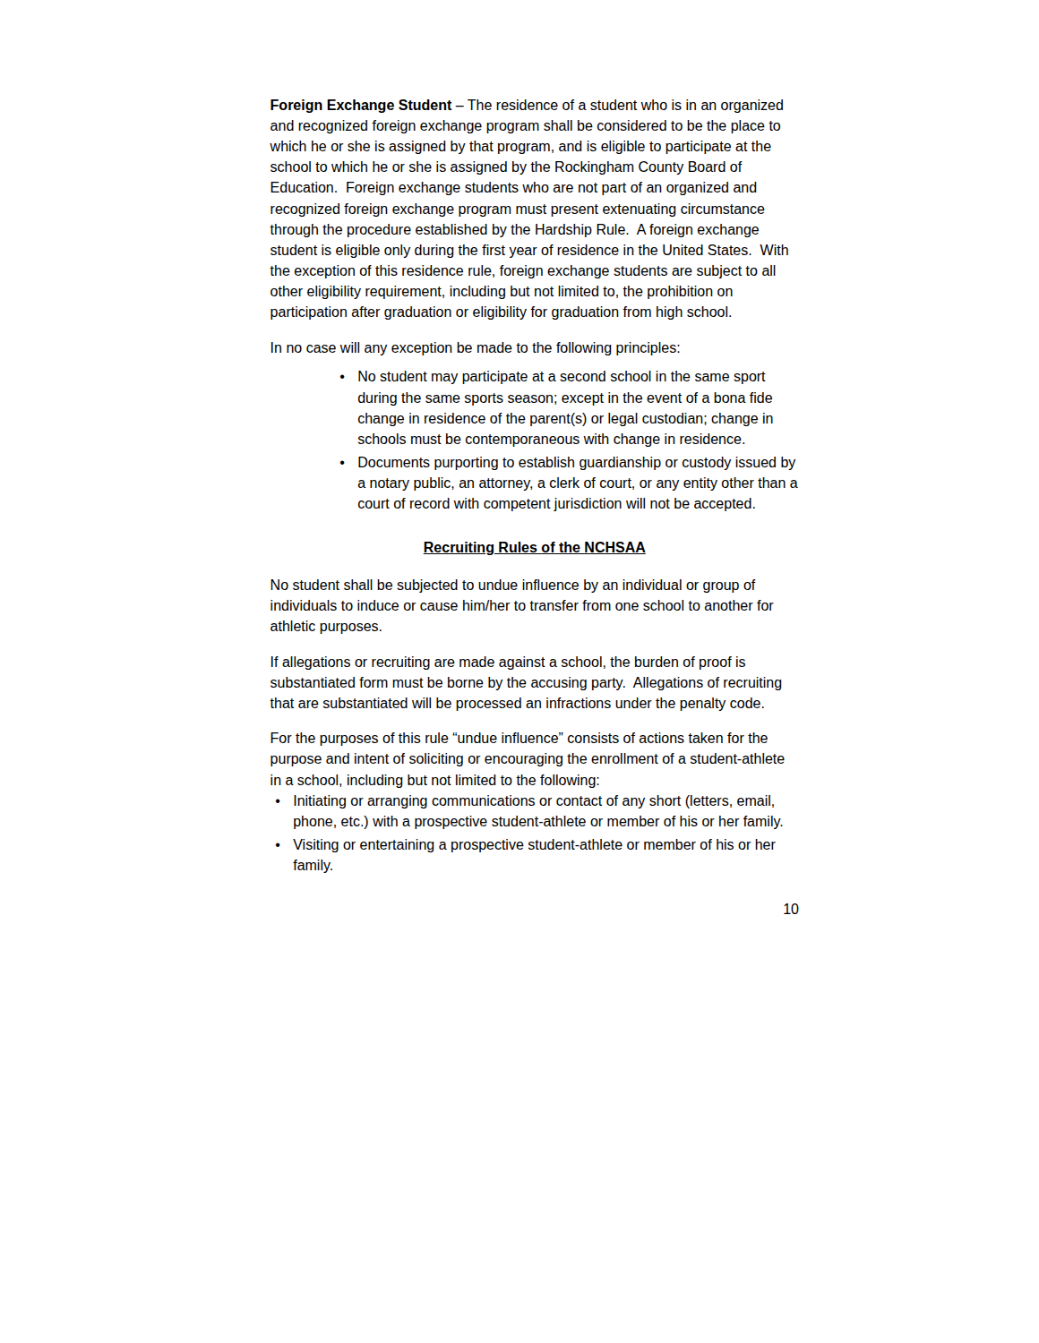Foreign Exchange Student – The residence of a student who is in an organized and recognized foreign exchange program shall be considered to be the place to which he or she is assigned by that program, and is eligible to participate at the school to which he or she is assigned by the Rockingham County Board of Education. Foreign exchange students who are not part of an organized and recognized foreign exchange program must present extenuating circumstance through the procedure established by the Hardship Rule. A foreign exchange student is eligible only during the first year of residence in the United States. With the exception of this residence rule, foreign exchange students are subject to all other eligibility requirement, including but not limited to, the prohibition on participation after graduation or eligibility for graduation from high school.
In no case will any exception be made to the following principles:
No student may participate at a second school in the same sport during the same sports season; except in the event of a bona fide change in residence of the parent(s) or legal custodian; change in schools must be contemporaneous with change in residence.
Documents purporting to establish guardianship or custody issued by a notary public, an attorney, a clerk of court, or any entity other than a court of record with competent jurisdiction will not be accepted.
Recruiting Rules of the NCHSAA
No student shall be subjected to undue influence by an individual or group of individuals to induce or cause him/her to transfer from one school to another for athletic purposes.
If allegations or recruiting are made against a school, the burden of proof is substantiated form must be borne by the accusing party. Allegations of recruiting that are substantiated will be processed an infractions under the penalty code.
For the purposes of this rule “undue influence” consists of actions taken for the purpose and intent of soliciting or encouraging the enrollment of a student-athlete in a school, including but not limited to the following:
Initiating or arranging communications or contact of any short (letters, email, phone, etc.) with a prospective student-athlete or member of his or her family.
Visiting or entertaining a prospective student-athlete or member of his or her family.
10